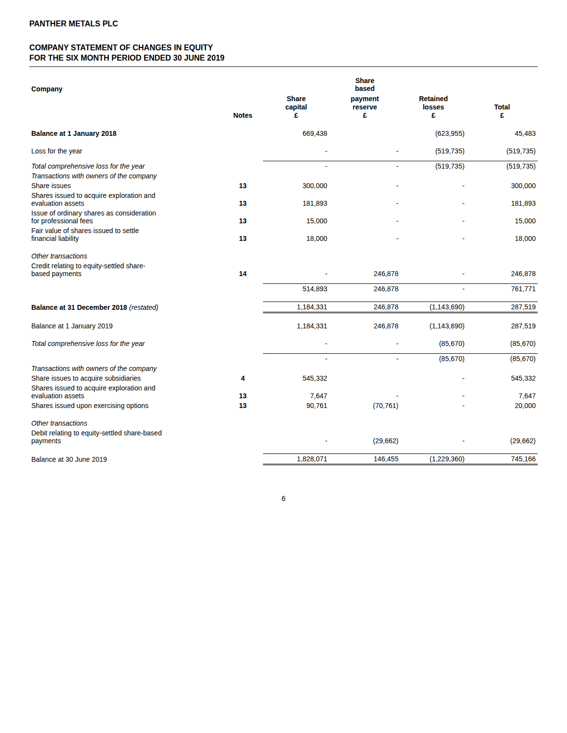PANTHER METALS PLC
COMPANY STATEMENT OF CHANGES IN EQUITY
FOR THE SIX MONTH PERIOD ENDED 30 JUNE 2019
| Company | | | Share based | | |
| | Notes | Share capital £ | payment reserve £ | Retained losses £ | Total £ |
| Balance at 1 January 2018 | | 669,438 | | (623,955) | 45,483 |
| Loss for the year | | - | - | (519,735) | (519,735) |
| Total comprehensive loss for the year | | - | - | (519,735) | (519,735) |
| Transactions with owners of the company | | | | | |
| Share issues | 13 | 300,000 | - | - | 300,000 |
| Shares issued to acquire exploration and evaluation assets | 13 | 181,893 | - | - | 181,893 |
| Issue of ordinary shares as consideration for professional fees | 13 | 15,000 | - | - | 15,000 |
| Fair value of shares issued to settle financial liability | 13 | 18,000 | - | - | 18,000 |
| Other transactions | | | | | |
| Credit relating to equity-settled share- based payments | 14 | - | 246,878 | - | 246,878 |
| | | 514,893 | 246,878 | - | 761,771 |
| Balance at 31 December 2018 (restated) | | 1,184,331 | 246,878 | (1,143,690) | 287,519 |
| Balance at 1 January 2019 | | 1,184,331 | 246,878 | (1,143,690) | 287,519 |
| Total comprehensive loss for the year | | - | - | (85,670) | (85,670) |
| | | - | - | (85,670) | (85,670) |
| Transactions with owners of the company | | | | | |
| Share issues to acquire subsidiaries | 4 | 545,332 | | - | 545,332 |
| Shares issued to acquire exploration and evaluation assets | 13 | 7,647 | - | - | 7,647 |
| Shares issued upon exercising options | 13 | 90,761 | (70,761) | - | 20,000 |
| Other transactions | | | | | |
| Debit relating to equity-settled share-based payments | | - | (29,662) | - | (29,662) |
| Balance at 30 June 2019 | | 1,828,071 | 146,455 | (1,229,360) | 745,166 |
6